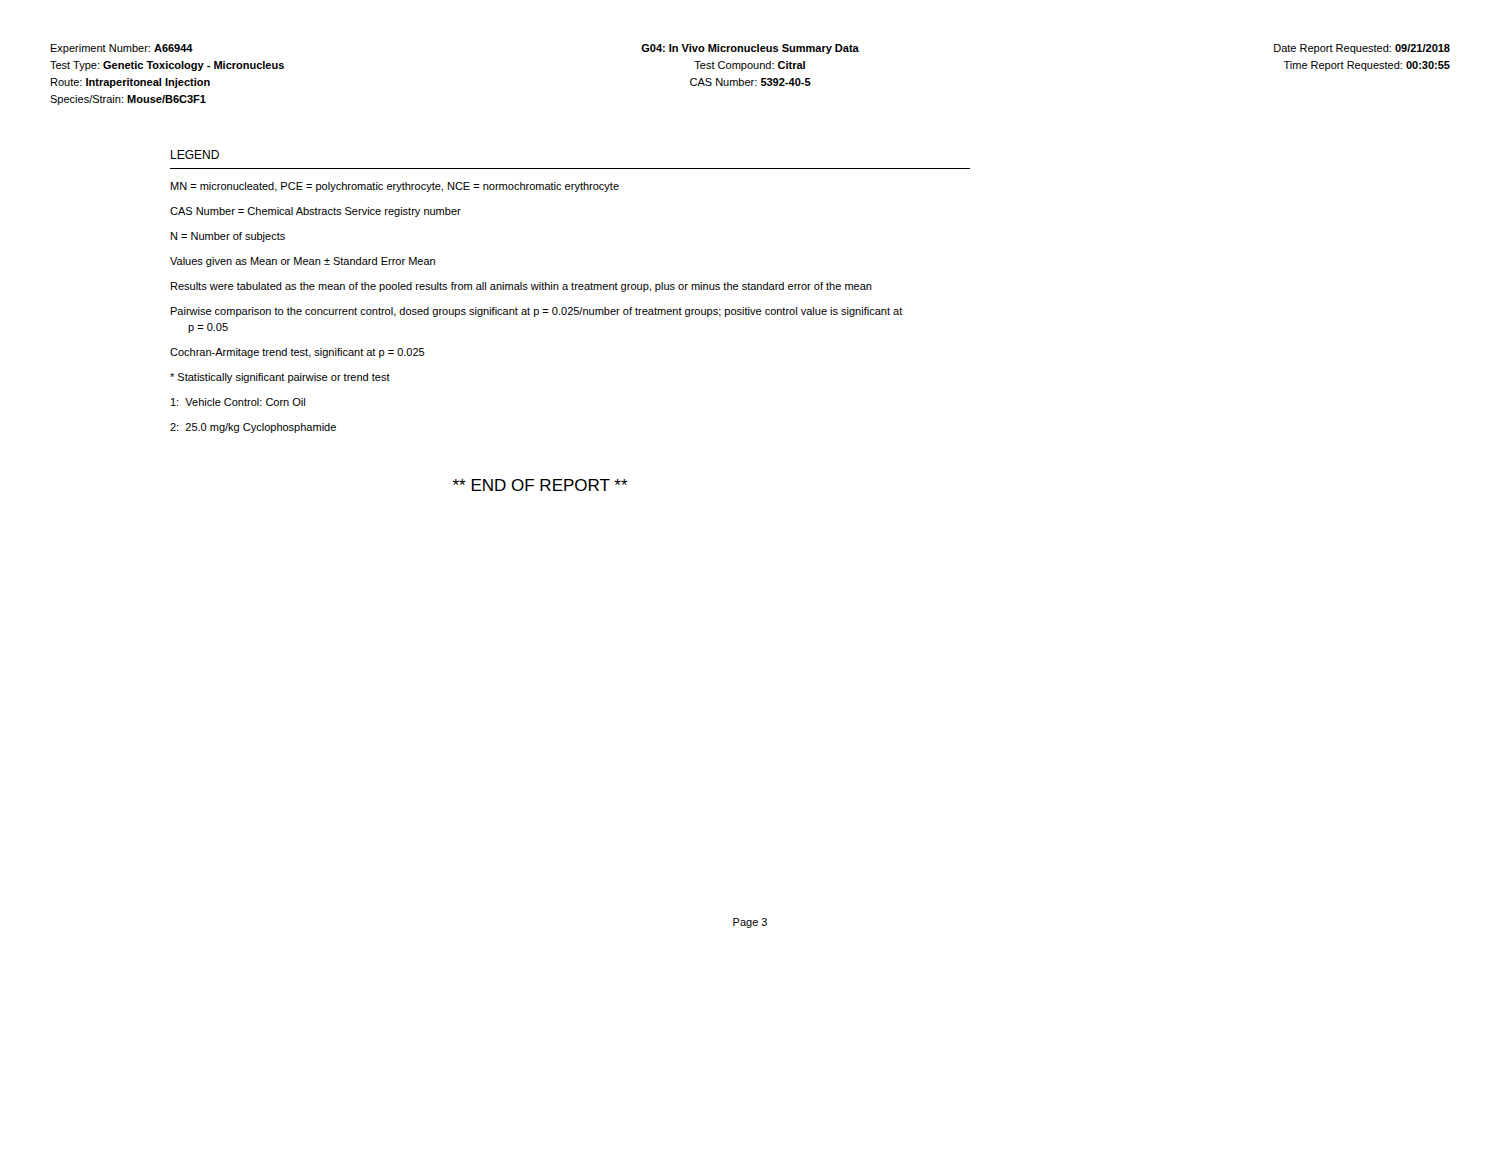| Experiment Number: A66944 | G04: In Vivo Micronucleus Summary Data | Date Report Requested: 09/21/2018 |
| Test Type: Genetic Toxicology - Micronucleus | Test Compound: Citral | Time Report Requested: 00:30:55 |
| Route: Intraperitoneal Injection | CAS Number: 5392-40-5 | |
| Species/Strain: Mouse/B6C3F1 | | |
LEGEND
MN = micronucleated, PCE = polychromatic erythrocyte, NCE = normochromatic erythrocyte
CAS Number = Chemical Abstracts Service registry number
N = Number of subjects
Values given as Mean or Mean ± Standard Error Mean
Results were tabulated as the mean of the pooled results from all animals within a treatment group, plus or minus the standard error of the mean
Pairwise comparison to the concurrent control, dosed groups significant at p = 0.025/number of treatment groups; positive control value is significant at p = 0.05
Cochran-Armitage trend test, significant at p = 0.025
* Statistically significant pairwise or trend test
1: Vehicle Control: Corn Oil
2: 25.0 mg/kg Cyclophosphamide
** END OF REPORT **
Page 3